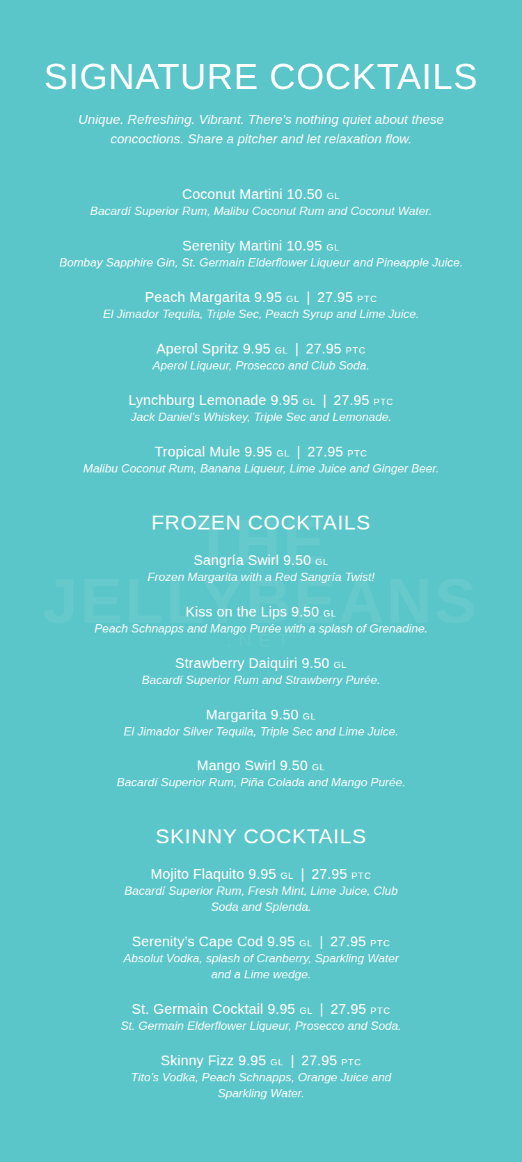THE
JELLYBEANS .NET
Signature Cocktails
Unique. Refreshing. Vibrant. There’s nothing quiet about these concoctions. Share a pitcher and let relaxation flow.
Coconut Martini 10.50 GL
Bacardí Superior Rum, Malibu Coconut Rum and Coconut Water.
Serenity Martini 10.95 GL
Bombay Sapphire Gin, St. Germain Elderflower Liqueur and Pineapple Juice.
Peach Margarita 9.95 GL | 27.95 PTC
El Jimador Tequila, Triple Sec, Peach Syrup and Lime Juice.
Aperol Spritz 9.95 GL | 27.95 PTC
Aperol Liqueur, Prosecco and Club Soda.
Lynchburg Lemonade 9.95 GL | 27.95 PTC
Jack Daniel’s Whiskey, Triple Sec and Lemonade.
Tropical Mule 9.95 GL | 27.95 PTC
Malibu Coconut Rum, Banana Liqueur, Lime Juice and Ginger Beer.
Frozen Cocktails
Sangría Swirl 9.50 GL
Frozen Margarita with a Red Sangría Twist!
Kiss on the Lips 9.50 GL
Peach Schnapps and Mango Purée with a splash of Grenadine.
Strawberry Daiquiri 9.50 GL
Bacardí Superior Rum and Strawberry Purée.
Margarita 9.50 GL
El Jimador Silver Tequila, Triple Sec and Lime Juice.
Mango Swirl 9.50 GL
Bacardí Superior Rum, Piña Colada and Mango Purée.
Skinny Cocktails
Mojito Flaquito 9.95 GL | 27.95 PTC
Bacardí Superior Rum, Fresh Mint, Lime Juice, Club Soda and Splenda.
Serenity’s Cape Cod 9.95 GL | 27.95 PTC
Absolut Vodka, splash of Cranberry, Sparkling Water and a Lime wedge.
St. Germain Cocktail 9.95 GL | 27.95 PTC
St. Germain Elderflower Liqueur, Prosecco and Soda.
Skinny Fizz 9.95 GL | 27.95 PTC
Tito’s Vodka, Peach Schnapps, Orange Juice and Sparkling Water.